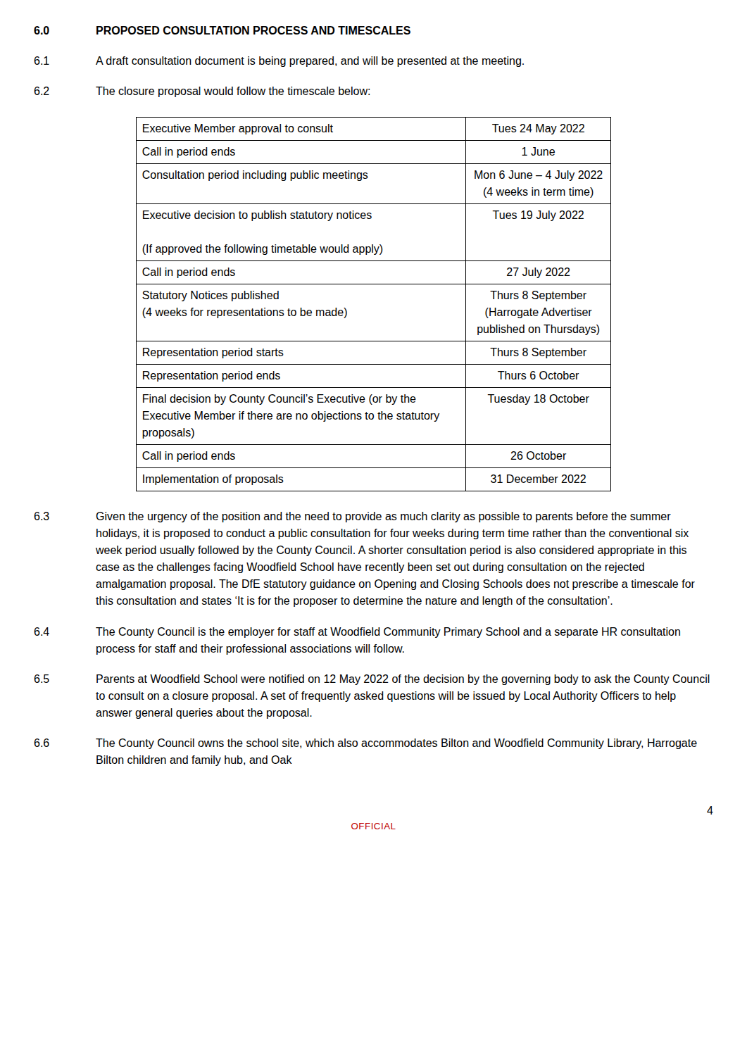6.0
PROPOSED CONSULTATION PROCESS AND TIMESCALES
6.1
A draft consultation document is being prepared, and will be presented at the meeting.
6.2
The closure proposal would follow the timescale below:
| Executive Member approval to consult | Tues 24 May 2022 |
| Call in period ends | 1 June |
| Consultation period including public meetings | Mon 6 June – 4 July 2022 (4 weeks in term time) |
| Executive decision to publish statutory notices (If approved the following timetable would apply) | Tues 19 July 2022 |
| Call in period ends | 27 July 2022 |
| Statutory Notices published (4 weeks for representations to be made) | Thurs 8 September (Harrogate Advertiser published on Thursdays) |
| Representation period starts | Thurs 8 September |
| Representation period ends | Thurs 6 October |
| Final decision by County Council’s Executive (or by the Executive Member if there are no objections to the statutory proposals) | Tuesday 18 October |
| Call in period ends | 26 October |
| Implementation of proposals | 31 December 2022 |
6.3
Given the urgency of the position and the need to provide as much clarity as possible to parents before the summer holidays, it is proposed to conduct a public consultation for four weeks during term time rather than the conventional six week period usually followed by the County Council. A shorter consultation period is also considered appropriate in this case as the challenges facing Woodfield School have recently been set out during consultation on the rejected amalgamation proposal. The DfE statutory guidance on Opening and Closing Schools does not prescribe a timescale for this consultation and states ‘It is for the proposer to determine the nature and length of the consultation’.
6.4
The County Council is the employer for staff at Woodfield Community Primary School and a separate HR consultation process for staff and their professional associations will follow.
6.5
Parents at Woodfield School were notified on 12 May 2022 of the decision by the governing body to ask the County Council to consult on a closure proposal. A set of frequently asked questions will be issued by Local Authority Officers to help answer general queries about the proposal.
6.6
The County Council owns the school site, which also accommodates Bilton and Woodfield Community Library, Harrogate Bilton children and family hub, and Oak
4
OFFICIAL